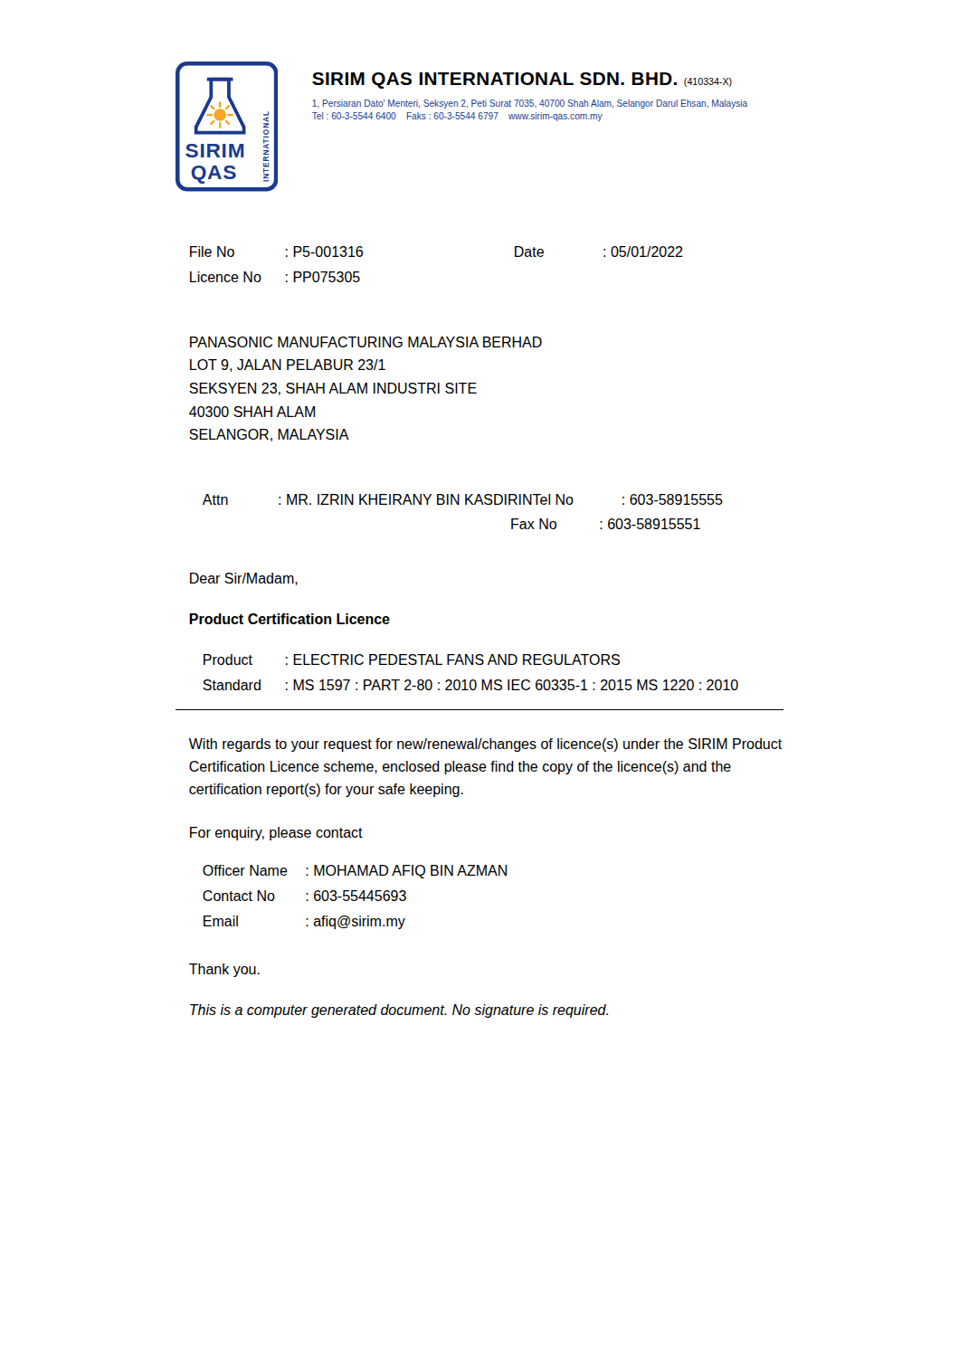INTERNATIONAL SIRIM QAS
SIRIM QAS INTERNATIONAL SDN. BHD. (410334-X)
1, Persiaran Dato' Menteri, Seksyen 2, Peti Surat 7035, 40700 Shah Alam, Selangor Darul Ehsan, Malaysia
Tel : 60-3-5544 6400 Faks : 60-3-5544 6797 www.sirim-qas.com.my
File No : P5-001316
Date : 05/01/2022
Licence No : PP075305
PANASONIC MANUFACTURING MALAYSIA BERHAD
LOT 9, JALAN PELABUR 23/1
SEKSYEN 23, SHAH ALAM INDUSTRI SITE
40300 SHAH ALAM
SELANGOR, MALAYSIA
Attn : MR. IZRIN KHEIRANY BIN KASDIRIN
Tel No : 603-58915555
Fax No : 603-58915551
Dear Sir/Madam,
Product Certification Licence
Product : ELECTRIC PEDESTAL FANS AND REGULATORS
Standard : MS 1597 : PART 2-80 : 2010 MS IEC 60335-1 : 2015 MS 1220 : 2010
With regards to your request for new/renewal/changes of licence(s) under the SIRIM Product Certification Licence scheme, enclosed please find the copy of the licence(s) and the certification report(s) for your safe keeping.
For enquiry, please contact
Officer Name : MOHAMAD AFIQ BIN AZMAN
Contact No : 603-55445693
Email : afiq@sirim.my
Thank you.
This is a computer generated document. No signature is required.